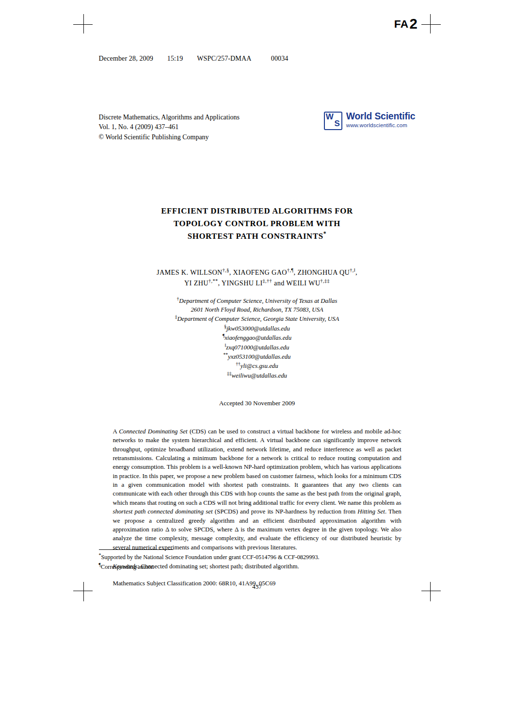FA2
December 28, 2009 15:19 WSPC/257-DMAA 00034
Discrete Mathematics, Algorithms and Applications
Vol. 1, No. 4 (2009) 437–461
© World Scientific Publishing Company
World Scientific
www.worldscientific.com
Efficient Distributed Algorithms for
Topology Control Problem with
Shortest Path Constraints*
JAMES K. WILLSON†,§, XIAOFENG GAO†,¶, ZHONGHUA QU†,‖,
YI ZHU†,**, YINGSHU LI‡,†† and WEILI WU†,‡‡
†Department of Computer Science, University of Texas at Dallas
2601 North Floyd Road, Richardson, TX 75083, USA
‡Department of Computer Science, Georgia State University, USA
§jkw053000@utdallas.edu
¶xiaofenggao@utdallas.edu
‖zxq071000@utdallas.edu
**yxz053100@utdallas.edu
††yli@cs.gsu.edu
‡‡weiliwu@utdallas.edu
Accepted 30 November 2009
A Connected Dominating Set (CDS) can be used to construct a virtual backbone for wireless and mobile ad-hoc networks to make the system hierarchical and efficient. A virtual backbone can significantly improve network throughput, optimize broadband utilization, extend network lifetime, and reduce interference as well as packet retransmissions. Calculating a minimum backbone for a network is critical to reduce routing computation and energy consumption. This problem is a well-known NP-hard optimization problem, which has various applications in practice. In this paper, we propose a new problem based on customer fairness, which looks for a minimum CDS in a given communication model with shortest path constraints. It guarantees that any two clients can communicate with each other through this CDS with hop counts the same as the best path from the original graph, which means that routing on such a CDS will not bring additional traffic for every client. We name this problem as shortest path connected dominating set (SPCDS) and prove its NP-hardness by reduction from Hitting Set. Then we propose a centralized greedy algorithm and an efficient distributed approximation algorithm with approximation ratio Δ to solve SPCDS, where Δ is the maximum vertex degree in the given topology. We also analyze the time complexity, message complexity, and evaluate the efficiency of our distributed heuristic by several numerical experiments and comparisons with previous literatures.
Keywords: Connected dominating set; shortest path; distributed algorithm.
Mathematics Subject Classification 2000: 68R10, 41A99, 05C69
*Supported by the National Science Foundation under grant CCF-0514796 & CCF-0829993.
¶Corresponding author.
437